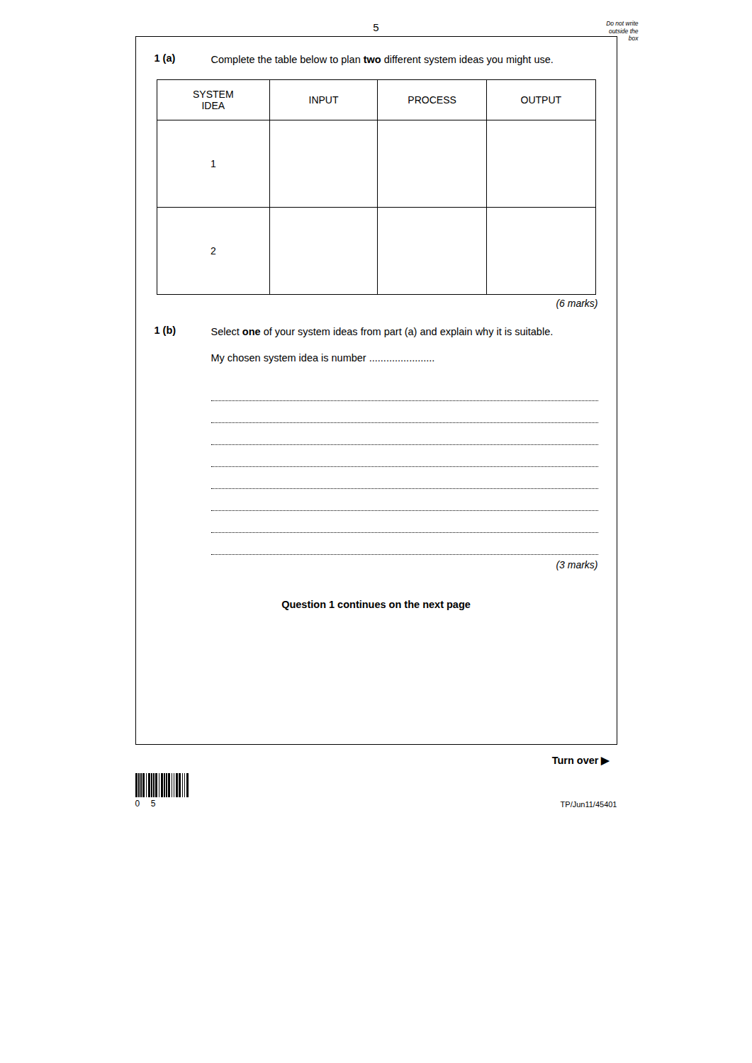Do not write
outside the
box
5
1 (a)
Complete the table below to plan two different system ideas you might use.
| SYSTEM IDEA | INPUT | PROCESS | OUTPUT |
| --- | --- | --- | --- |
| 1 | | | |
| 2 | | | |
(6 marks)
1 (b)
Select one of your system ideas from part (a) and explain why it is suitable.
My chosen system idea is number .......................
(3 marks)
Question 1 continues on the next page
Turn over ▶
0 5
TP/Jun11/45401